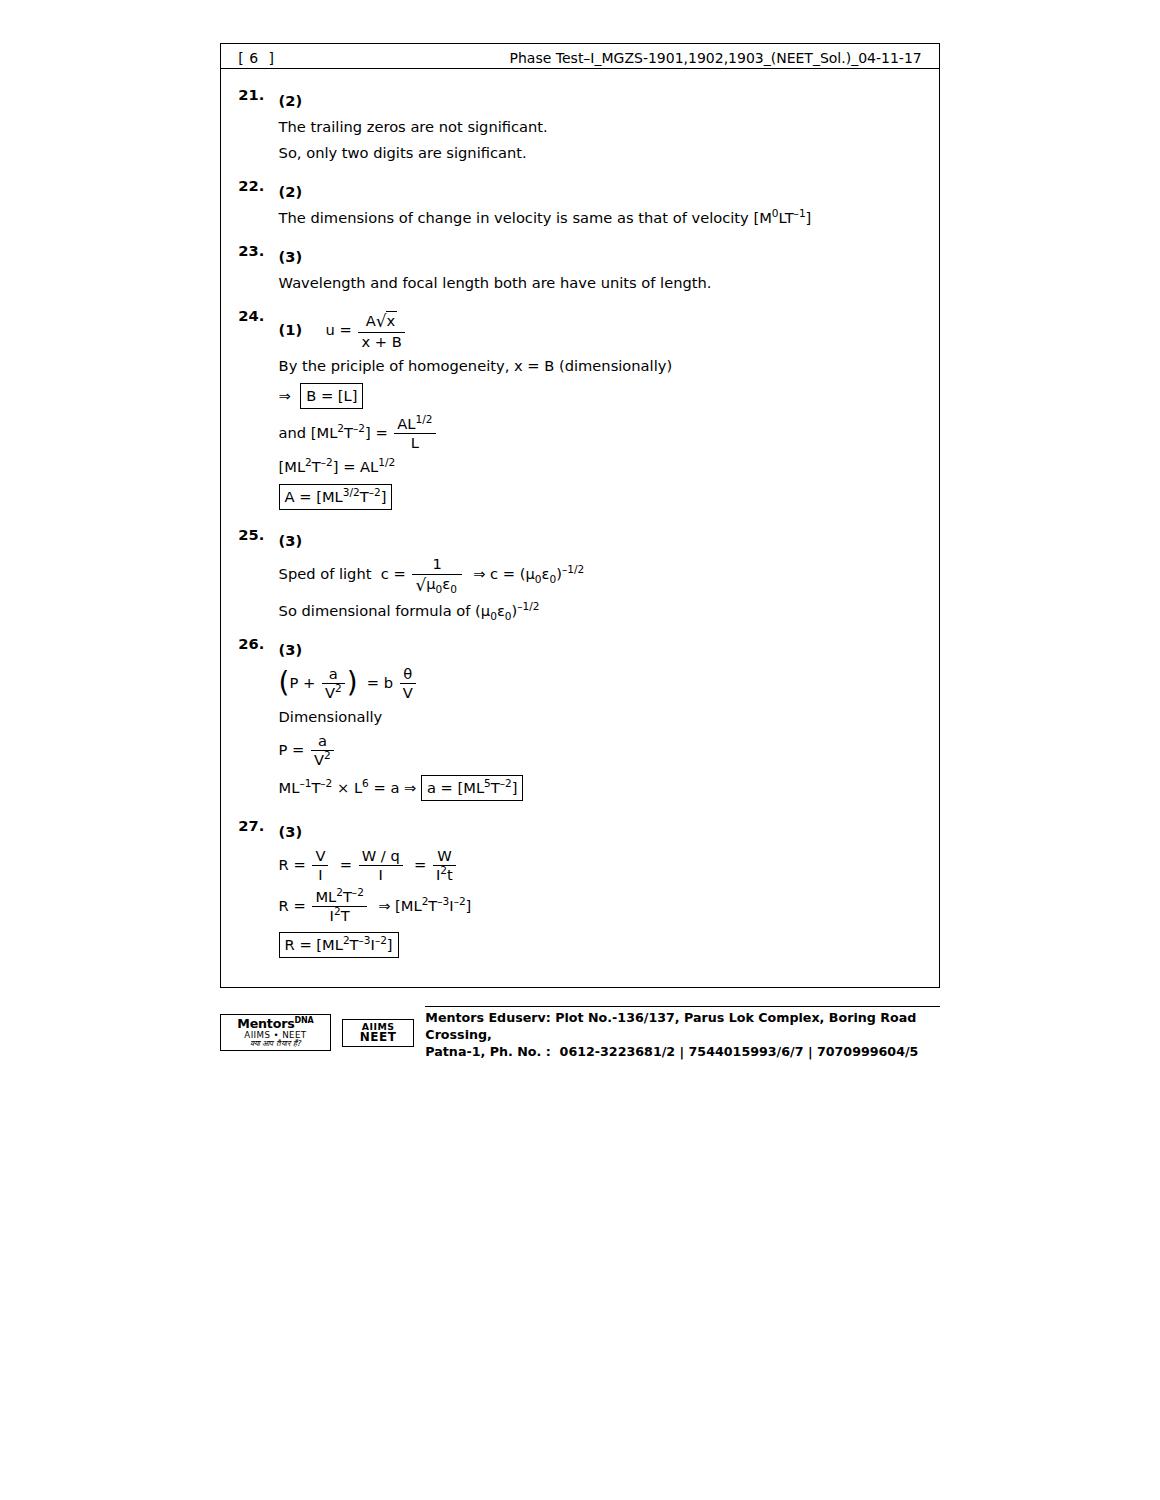[ 6 ] Phase Test–I_MGZS-1901,1902,1903_(NEET_Sol.)_04-11-17
21.
(2)
The trailing zeros are not significant.
So, only two digits are significant.
22.
(2)
The dimensions of change in velocity is same as that of velocity [M0LT–1]
23.
(3)
Wavelength and focal length both are have units of length.
24.
(1) u = A√x x + B
By the priciple of homogeneity, x = B (dimensionally)
⇒ B = [L]
and [ML2T–2] = AL1/2 L
[ML2T–2] = AL1/2
A = [ML3/2T–2]
25.
(3)
Sped of light c = 1√μ0ε0 ⇒ c = (μ0ε0)–1/2
So dimensional formula of (μ0ε0)–1/2
26.
(3)
(P + aV2) = b θV
Dimensionally
P = aV2
ML–1T–2 × L6 = a ⇒ a = [ML5T–2]
27.
(3)
R = VI = W / q I = WI2t
R = ML2T–2 I2T ⇒ [ML2T–3I–2]
R = [ML2T–3I–2]
MentorsDNA
AIIMS • NEET
क्या आप तैयार हैं?
AIIMS
NEET
Mentors Eduserv: Plot No.-136/137, Parus Lok Complex, Boring Road Crossing,
Patna-1, Ph. No. : 0612-3223681/2 | 7544015993/6/7 | 7070999604/5